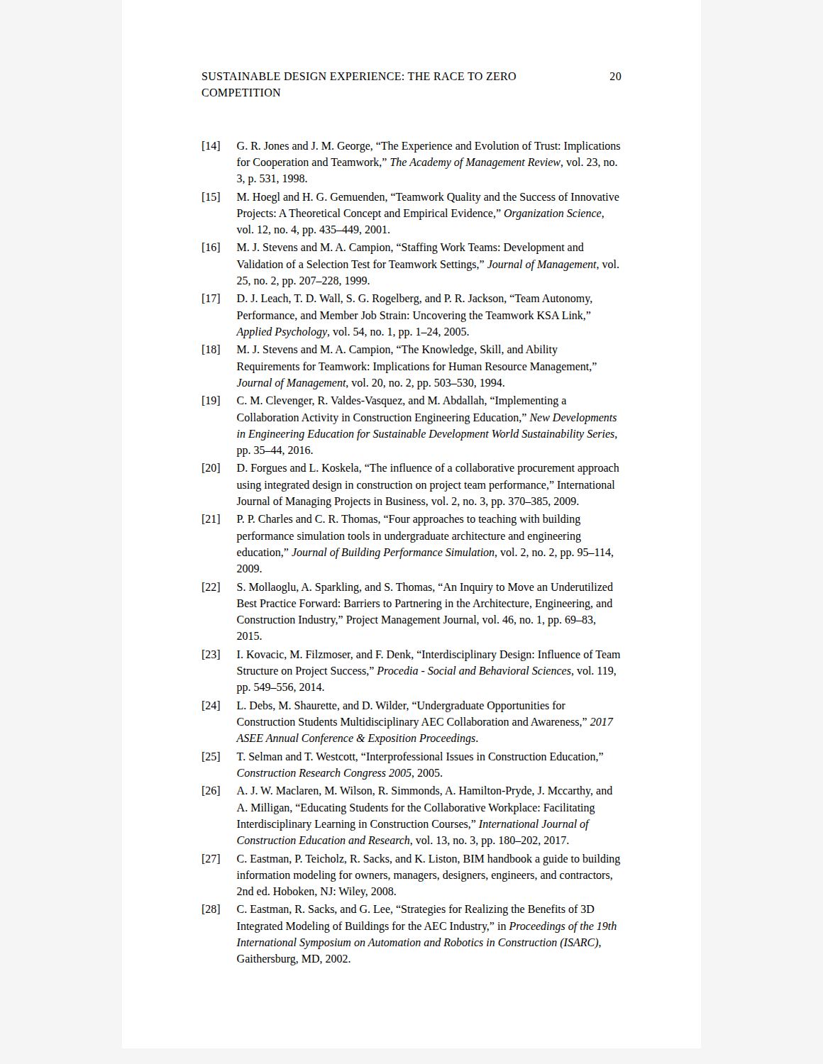Sustainable Design Experience: The Race to Zero Competition 20
[14] G. R. Jones and J. M. George, “The Experience and Evolution of Trust: Implications for Cooperation and Teamwork,” The Academy of Management Review, vol. 23, no. 3, p. 531, 1998.
[15] M. Hoegl and H. G. Gemuenden, “Teamwork Quality and the Success of Innovative Projects: A Theoretical Concept and Empirical Evidence,” Organization Science, vol. 12, no. 4, pp. 435–449, 2001.
[16] M. J. Stevens and M. A. Campion, “Staffing Work Teams: Development and Validation of a Selection Test for Teamwork Settings,” Journal of Management, vol. 25, no. 2, pp. 207–228, 1999.
[17] D. J. Leach, T. D. Wall, S. G. Rogelberg, and P. R. Jackson, “Team Autonomy, Performance, and Member Job Strain: Uncovering the Teamwork KSA Link,” Applied Psychology, vol. 54, no. 1, pp. 1–24, 2005.
[18] M. J. Stevens and M. A. Campion, “The Knowledge, Skill, and Ability Requirements for Teamwork: Implications for Human Resource Management,” Journal of Management, vol. 20, no. 2, pp. 503–530, 1994.
[19] C. M. Clevenger, R. Valdes-Vasquez, and M. Abdallah, “Implementing a Collaboration Activity in Construction Engineering Education,” New Developments in Engineering Education for Sustainable Development World Sustainability Series, pp. 35–44, 2016.
[20] D. Forgues and L. Koskela, “The influence of a collaborative procurement approach using integrated design in construction on project team performance,” International Journal of Managing Projects in Business, vol. 2, no. 3, pp. 370–385, 2009.
[21] P. P. Charles and C. R. Thomas, “Four approaches to teaching with building performance simulation tools in undergraduate architecture and engineering education,” Journal of Building Performance Simulation, vol. 2, no. 2, pp. 95–114, 2009.
[22] S. Mollaoglu, A. Sparkling, and S. Thomas, “An Inquiry to Move an Underutilized Best Practice Forward: Barriers to Partnering in the Architecture, Engineering, and Construction Industry,” Project Management Journal, vol. 46, no. 1, pp. 69–83, 2015.
[23] I. Kovacic, M. Filzmoser, and F. Denk, “Interdisciplinary Design: Influence of Team Structure on Project Success,” Procedia - Social and Behavioral Sciences, vol. 119, pp. 549–556, 2014.
[24] L. Debs, M. Shaurette, and D. Wilder, “Undergraduate Opportunities for Construction Students Multidisciplinary AEC Collaboration and Awareness,” 2017 ASEE Annual Conference & Exposition Proceedings.
[25] T. Selman and T. Westcott, “Interprofessional Issues in Construction Education,” Construction Research Congress 2005, 2005.
[26] A. J. W. Maclaren, M. Wilson, R. Simmonds, A. Hamilton-Pryde, J. Mccarthy, and A. Milligan, “Educating Students for the Collaborative Workplace: Facilitating Interdisciplinary Learning in Construction Courses,” International Journal of Construction Education and Research, vol. 13, no. 3, pp. 180–202, 2017.
[27] C. Eastman, P. Teicholz, R. Sacks, and K. Liston, BIM handbook a guide to building information modeling for owners, managers, designers, engineers, and contractors, 2nd ed. Hoboken, NJ: Wiley, 2008.
[28] C. Eastman, R. Sacks, and G. Lee, “Strategies for Realizing the Benefits of 3D Integrated Modeling of Buildings for the AEC Industry,” in Proceedings of the 19th International Symposium on Automation and Robotics in Construction (ISARC), Gaithersburg, MD, 2002.